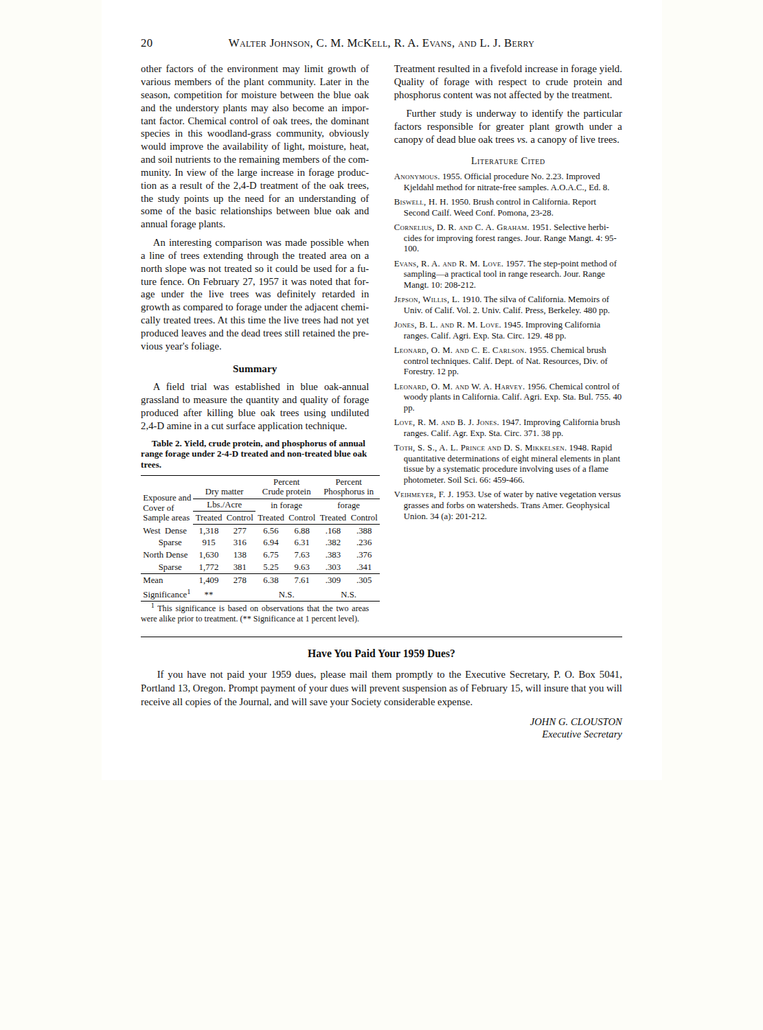20 Walter Johnson, C. M. McKell, R. A. Evans, and L. J. Berry
other factors of the environment may limit growth of various members of the plant community. Later in the season, competition for moisture between the blue oak and the understory plants may also become an important factor. Chemical control of oak trees, the dominant species in this woodland-grass community, obviously would improve the availability of light, moisture, heat, and soil nutrients to the remaining members of the community. In view of the large increase in forage production as a result of the 2,4-D treatment of the oak trees, the study points up the need for an understanding of some of the basic relationships between blue oak and annual forage plants.
An interesting comparison was made possible when a line of trees extending through the treated area on a north slope was not treated so it could be used for a future fence. On February 27, 1957 it was noted that forage under the live trees was definitely retarded in growth as compared to forage under the adjacent chemically treated trees. At this time the live trees had not yet produced leaves and the dead trees still retained the previous year's foliage.
Summary
A field trial was established in blue oak-annual grassland to measure the quantity and quality of forage produced after killing blue oak trees using undiluted 2,4-D amine in a cut surface application technique.
Table 2. Yield, crude protein, and phosphorus of annual range forage under 2-4-D treated and non-treated blue oak trees.
| Exposure and Cover of Sample areas | Dry matter | Percent Crude protein | Percent Phosphorus in |
| --- | --- | --- | --- |
| Lbs./Acre | in forage | forage |
| Treated | Control | Treated | Control | Treated | Control |
| West Dense | 1,318 | 277 | 6.56 | 6.88 | .168 | .388 |
| Sparse | 915 | 316 | 6.94 | 6.31 | .382 | .236 |
| North Dense | 1,630 | 138 | 6.75 | 7.63 | .383 | .376 |
| Sparse | 1,772 | 381 | 5.25 | 9.63 | .303 | .341 |
| Mean | 1,409 | 278 | 6.38 | 7.61 | .309 | .305 |
| Significance 1 | ** | | N.S. | N.S. |
1 This significance is based on observations that the two areas were alike prior to treatment. (** Significance at 1 percent level).
Treatment resulted in a fivefold increase in forage yield. Quality of forage with respect to crude protein and phosphorus content was not affected by the treatment.
Further study is underway to identify the particular factors responsible for greater plant growth under a canopy of dead blue oak trees vs. a canopy of live trees.
Literature Cited
Anonymous. 1955. Official procedure No. 2.23. Improved Kjeldahl method for nitrate-free samples. A.O.A.C., Ed. 8.
Biswell, H. H. 1950. Brush control in California. Report Second Cailf. Weed Conf. Pomona, 23-28.
Cornelius, D. R. and C. A. Graham. 1951. Selective herbicides for improving forest ranges. Jour. Range Mangt. 4: 95-100.
Evans, R. A. and R. M. Love. 1957. The step-point method of sampling—a practical tool in range research. Jour. Range Mangt. 10: 208-212.
Jepson, Willis, L. 1910. The silva of California. Memoirs of Univ. of Calif. Vol. 2. Univ. Calif. Press, Berkeley. 480 pp.
Jones, B. L. and R. M. Love. 1945. Improving California ranges. Calif. Agri. Exp. Sta. Circ. 129. 48 pp.
Leonard, O. M. and C. E. Carlson. 1955. Chemical brush control techniques. Calif. Dept. of Nat. Resources, Div. of Forestry. 12 pp.
Leonard, O. M. and W. A. Harvey. 1956. Chemical control of woody plants in California. Calif. Agri. Exp. Sta. Bul. 755. 40 pp.
Love, R. M. and B. J. Jones. 1947. Improving California brush ranges. Calif. Agr. Exp. Sta. Circ. 371. 38 pp.
Toth, S. S., A. L. Prince and D. S. Mikkelsen. 1948. Rapid quantitative determinations of eight mineral elements in plant tissue by a systematic procedure involving uses of a flame photometer. Soil Sci. 66: 459-466.
Veihmeyer, F. J. 1953. Use of water by native vegetation versus grasses and forbs on watersheds. Trans Amer. Geophysical Union. 34 (a): 201-212.
Have You Paid Your 1959 Dues?
If you have not paid your 1959 dues, please mail them promptly to the Executive Secretary, P. O. Box 5041, Portland 13, Oregon. Prompt payment of your dues will prevent suspension as of February 15, will insure that you will receive all copies of the Journal, and will save your Society considerable expense.
JOHN G. CLOUSTON
Executive Secretary